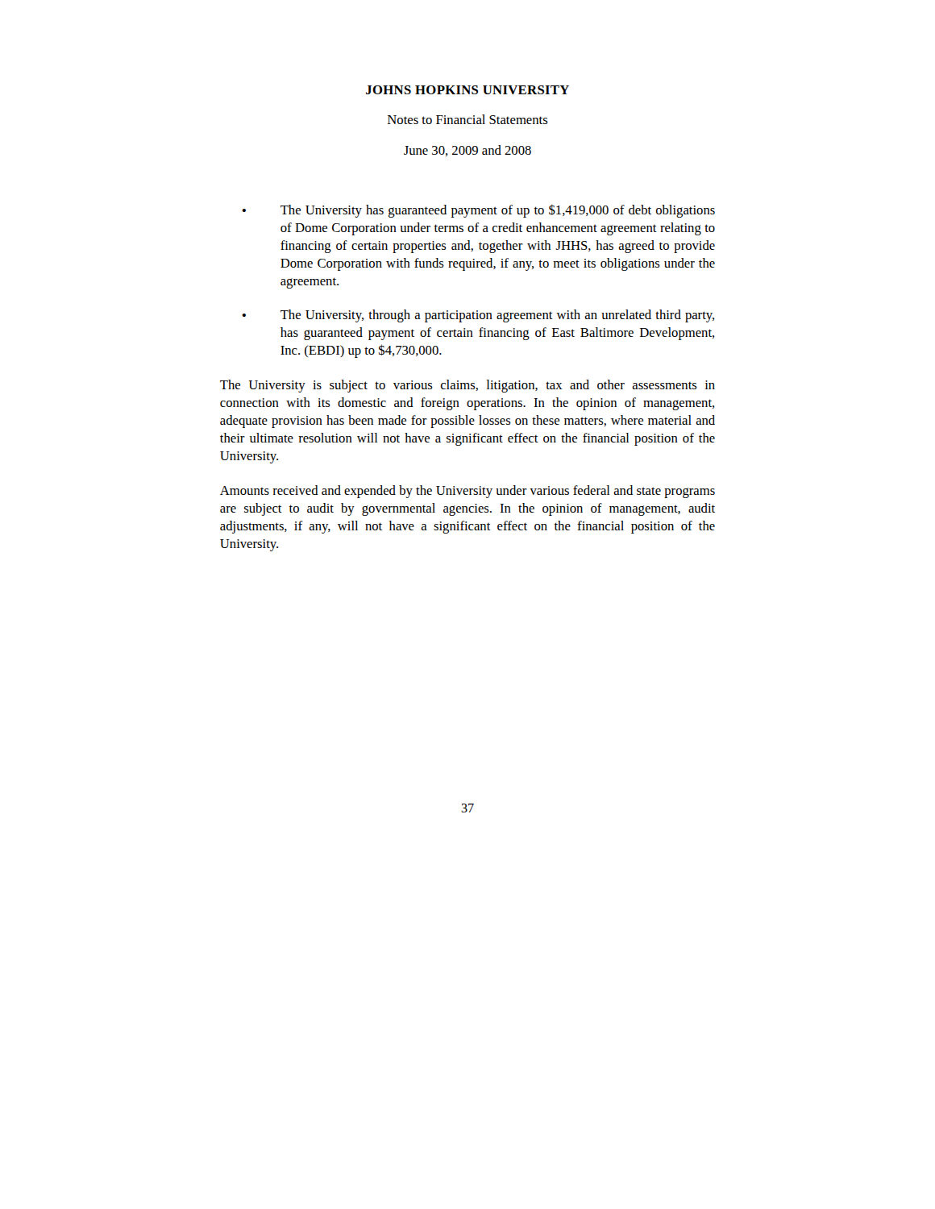JOHNS HOPKINS UNIVERSITY
Notes to Financial Statements
June 30, 2009 and 2008
The University has guaranteed payment of up to $1,419,000 of debt obligations of Dome Corporation under terms of a credit enhancement agreement relating to financing of certain properties and, together with JHHS, has agreed to provide Dome Corporation with funds required, if any, to meet its obligations under the agreement.
The University, through a participation agreement with an unrelated third party, has guaranteed payment of certain financing of East Baltimore Development, Inc. (EBDI) up to $4,730,000.
The University is subject to various claims, litigation, tax and other assessments in connection with its domestic and foreign operations. In the opinion of management, adequate provision has been made for possible losses on these matters, where material and their ultimate resolution will not have a significant effect on the financial position of the University.
Amounts received and expended by the University under various federal and state programs are subject to audit by governmental agencies. In the opinion of management, audit adjustments, if any, will not have a significant effect on the financial position of the University.
37